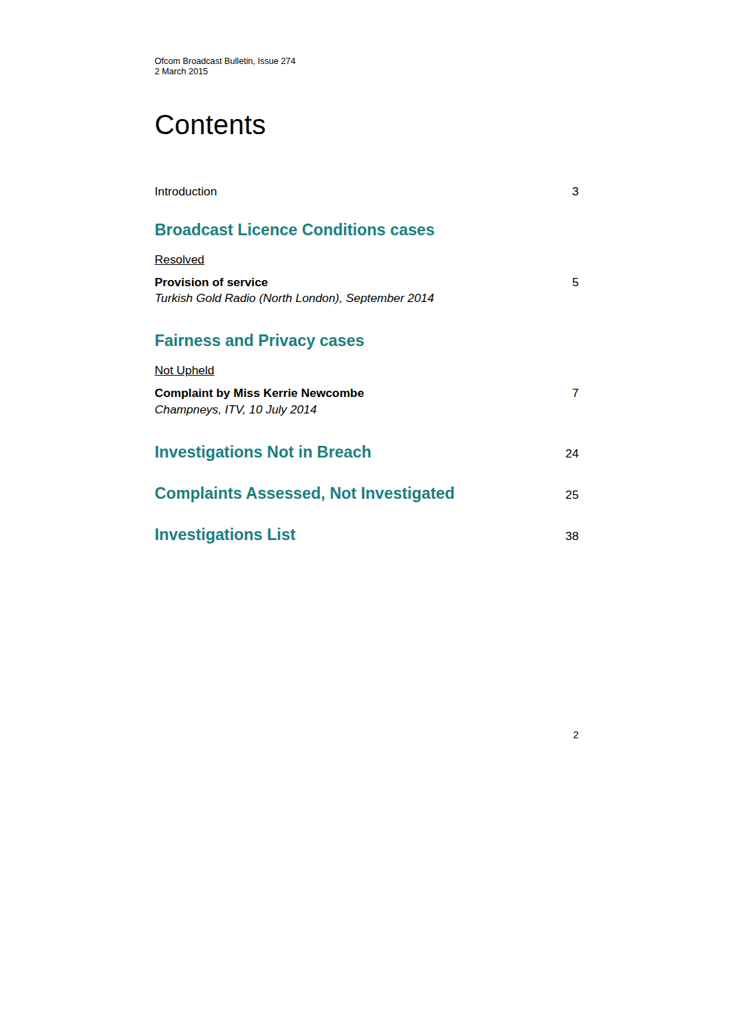Ofcom Broadcast Bulletin, Issue 274
2 March 2015
Contents
Introduction
3
Broadcast Licence Conditions cases
Resolved
Provision of service
Turkish Gold Radio (North London), September 2014
5
Fairness and Privacy cases
Not Upheld
Complaint by Miss Kerrie Newcombe
Champneys, ITV, 10 July 2014
7
Investigations Not in Breach
24
Complaints Assessed, Not Investigated
25
Investigations List
38
2